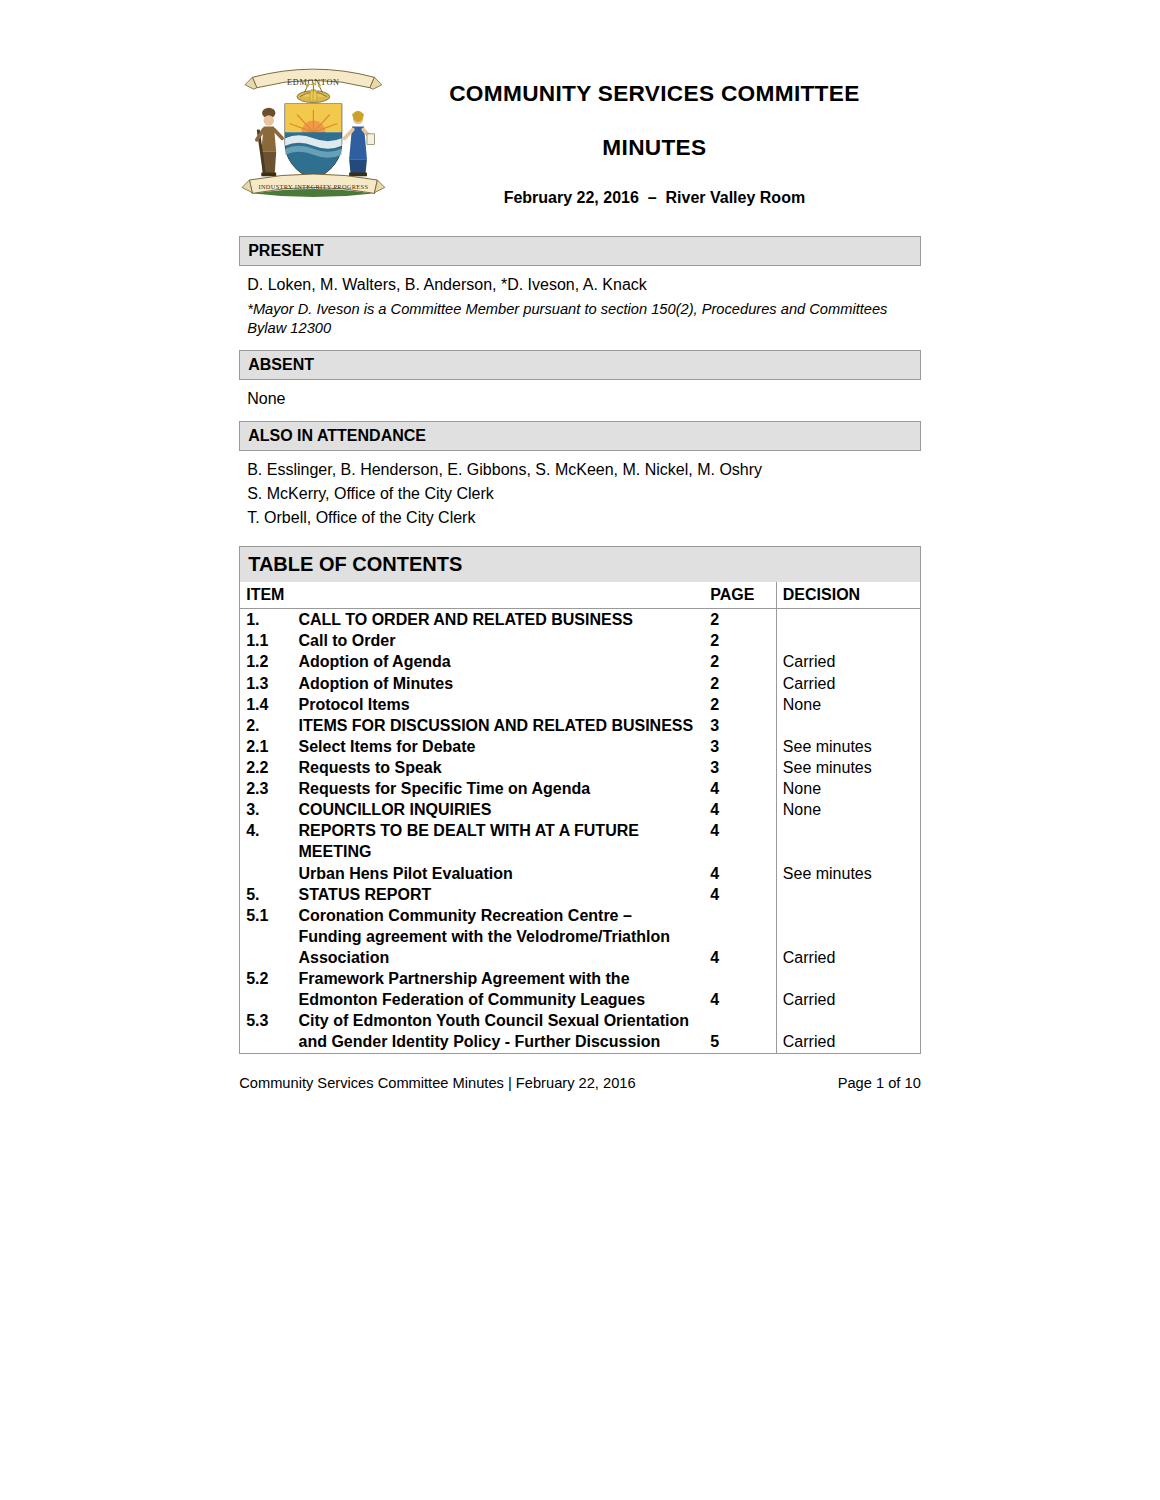EDMONTON INDUSTRY INTEGRITY PROGRESS
COMMUNITY SERVICES COMMITTEE
MINUTES
February 22, 2016 – River Valley Room
PRESENT
D. Loken, M. Walters, B. Anderson, *D. Iveson, A. Knack
*Mayor D. Iveson is a Committee Member pursuant to section 150(2), Procedures and Committees Bylaw 12300
ABSENT
None
ALSO IN ATTENDANCE
B. Esslinger, B. Henderson, E. Gibbons, S. McKeen, M. Nickel, M. Oshry
S. McKerry, Office of the City Clerk
T. Orbell, Office of the City Clerk
TABLE OF CONTENTS
| ITEM | | PAGE | DECISION |
| --- | --- | --- | --- |
| 1. | CALL TO ORDER AND RELATED BUSINESS | 2 | |
| 1.1 | Call to Order | 2 | |
| 1.2 | Adoption of Agenda | 2 | Carried |
| 1.3 | Adoption of Minutes | 2 | Carried |
| 1.4 | Protocol Items | 2 | None |
| 2. | ITEMS FOR DISCUSSION AND RELATED BUSINESS | 3 | |
| 2.1 | Select Items for Debate | 3 | See minutes |
| 2.2 | Requests to Speak | 3 | See minutes |
| 2.3 | Requests for Specific Time on Agenda | 4 | None |
| 3. | COUNCILLOR INQUIRIES | 4 | None |
| 4. | REPORTS TO BE DEALT WITH AT A FUTURE MEETING | 4 | |
| | Urban Hens Pilot Evaluation | 4 | See minutes |
| 5. | STATUS REPORT | 4 | |
| 5.1 | Coronation Community Recreation Centre – Funding agreement with the Velodrome/Triathlon Association | 4 | Carried |
| 5.2 | Framework Partnership Agreement with the Edmonton Federation of Community Leagues | 4 | Carried |
| 5.3 | City of Edmonton Youth Council Sexual Orientation and Gender Identity Policy - Further Discussion | 5 | Carried |
Community Services Committee Minutes | February 22, 2016 Page 1 of 10